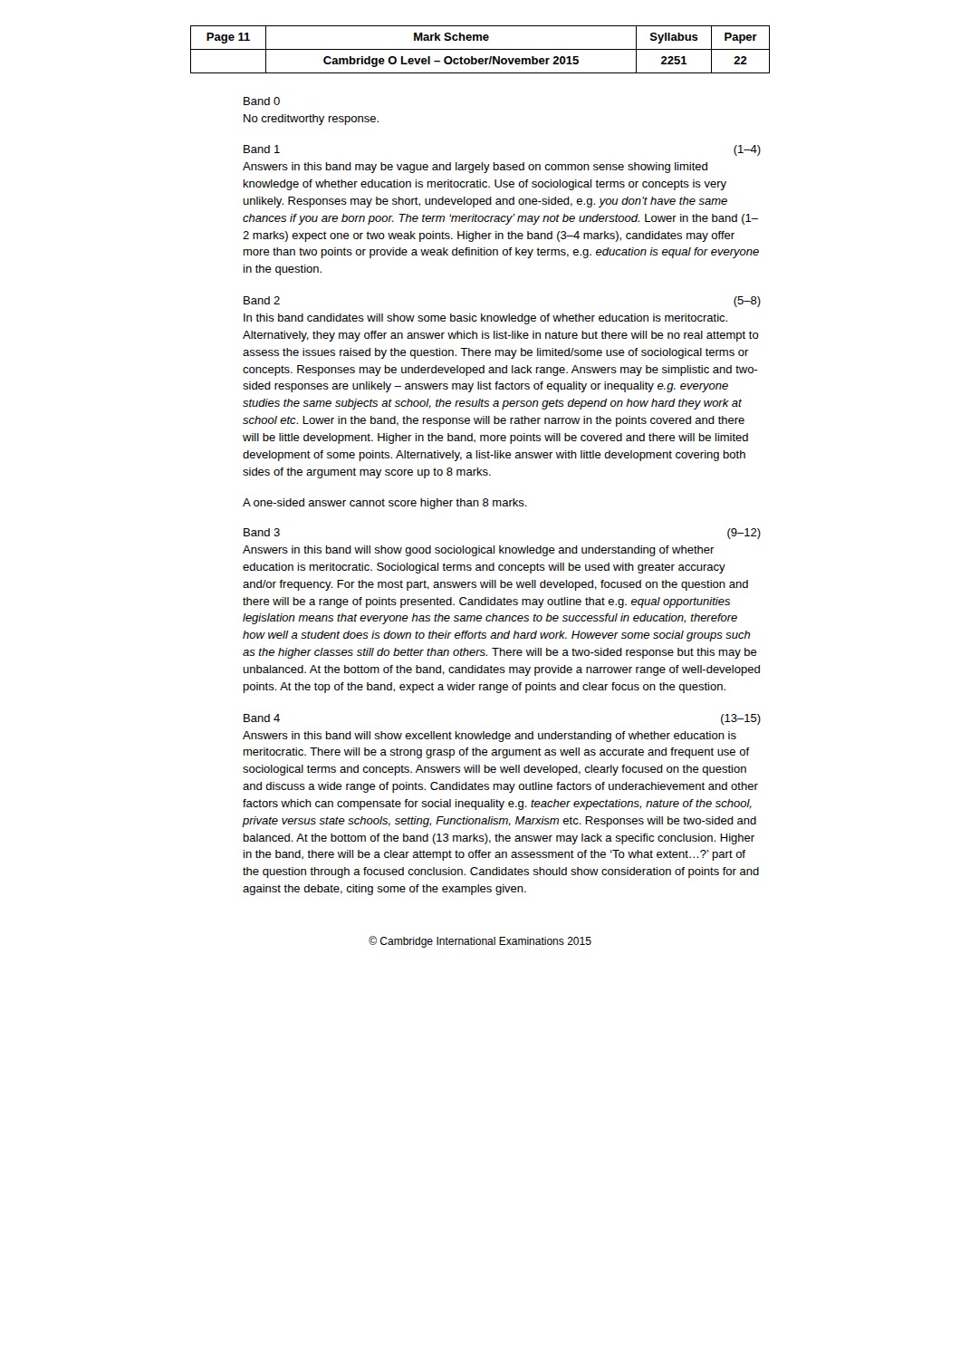| Page 11 | Mark Scheme | Syllabus | Paper |
| | Cambridge O Level – October/November 2015 | 2251 | 22 |
Band 0
No creditworthy response.
Band 1(1–4)
Answers in this band may be vague and largely based on common sense showing limited knowledge of whether education is meritocratic. Use of sociological terms or concepts is very unlikely. Responses may be short, undeveloped and one-sided, e.g. you don’t have the same chances if you are born poor. The term ‘meritocracy’ may not be understood. Lower in the band (1–2 marks) expect one or two weak points. Higher in the band (3–4 marks), candidates may offer more than two points or provide a weak definition of key terms, e.g. education is equal for everyone in the question.
Band 2(5–8)
In this band candidates will show some basic knowledge of whether education is meritocratic. Alternatively, they may offer an answer which is list-like in nature but there will be no real attempt to assess the issues raised by the question. There may be limited/some use of sociological terms or concepts. Responses may be underdeveloped and lack range. Answers may be simplistic and two-sided responses are unlikely – answers may list factors of equality or inequality e.g. everyone studies the same subjects at school, the results a person gets depend on how hard they work at school etc. Lower in the band, the response will be rather narrow in the points covered and there will be little development. Higher in the band, more points will be covered and there will be limited development of some points. Alternatively, a list-like answer with little development covering both sides of the argument may score up to 8 marks.
A one-sided answer cannot score higher than 8 marks.
Band 3(9–12)
Answers in this band will show good sociological knowledge and understanding of whether education is meritocratic. Sociological terms and concepts will be used with greater accuracy and/or frequency. For the most part, answers will be well developed, focused on the question and there will be a range of points presented. Candidates may outline that e.g. equal opportunities legislation means that everyone has the same chances to be successful in education, therefore how well a student does is down to their efforts and hard work. However some social groups such as the higher classes still do better than others. There will be a two-sided response but this may be unbalanced. At the bottom of the band, candidates may provide a narrower range of well-developed points. At the top of the band, expect a wider range of points and clear focus on the question.
Band 4(13–15)
Answers in this band will show excellent knowledge and understanding of whether education is meritocratic. There will be a strong grasp of the argument as well as accurate and frequent use of sociological terms and concepts. Answers will be well developed, clearly focused on the question and discuss a wide range of points. Candidates may outline factors of underachievement and other factors which can compensate for social inequality e.g. teacher expectations, nature of the school, private versus state schools, setting, Functionalism, Marxism etc. Responses will be two-sided and balanced. At the bottom of the band (13 marks), the answer may lack a specific conclusion. Higher in the band, there will be a clear attempt to offer an assessment of the ‘To what extent…?’ part of the question through a focused conclusion. Candidates should show consideration of points for and against the debate, citing some of the examples given.
© Cambridge International Examinations 2015